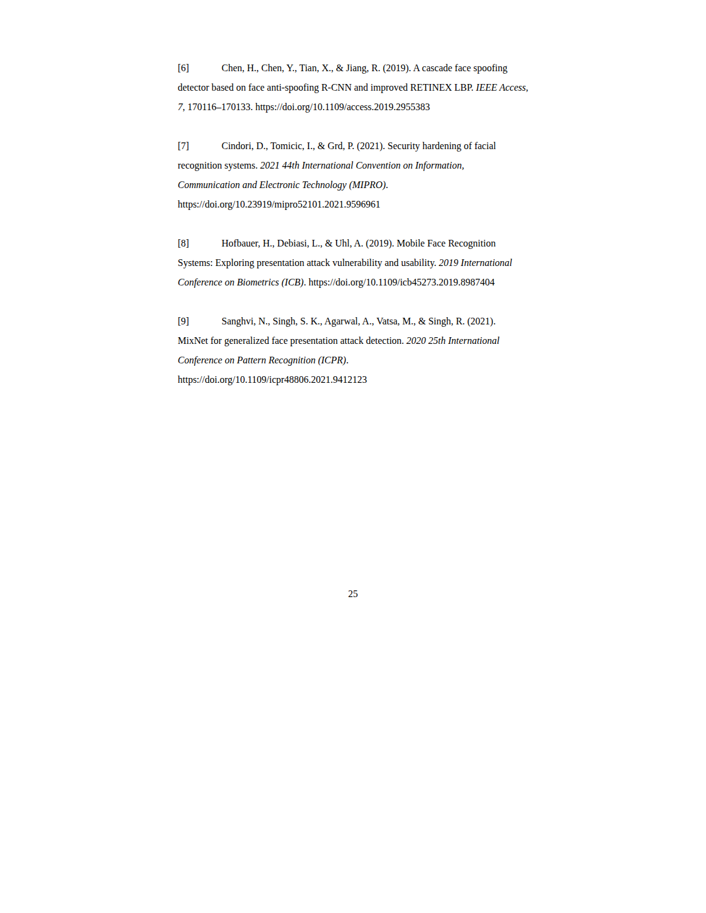[6] Chen, H., Chen, Y., Tian, X., & Jiang, R. (2019). A cascade face spoofing detector based on face anti-spoofing R-CNN and improved RETINEX LBP. IEEE Access, 7, 170116–170133. https://doi.org/10.1109/access.2019.2955383
[7] Cindori, D., Tomicic, I., & Grd, P. (2021). Security hardening of facial recognition systems. 2021 44th International Convention on Information, Communication and Electronic Technology (MIPRO). https://doi.org/10.23919/mipro52101.2021.9596961
[8] Hofbauer, H., Debiasi, L., & Uhl, A. (2019). Mobile Face Recognition Systems: Exploring presentation attack vulnerability and usability. 2019 International Conference on Biometrics (ICB). https://doi.org/10.1109/icb45273.2019.8987404
[9] Sanghvi, N., Singh, S. K., Agarwal, A., Vatsa, M., & Singh, R. (2021). MixNet for generalized face presentation attack detection. 2020 25th International Conference on Pattern Recognition (ICPR). https://doi.org/10.1109/icpr48806.2021.9412123
25